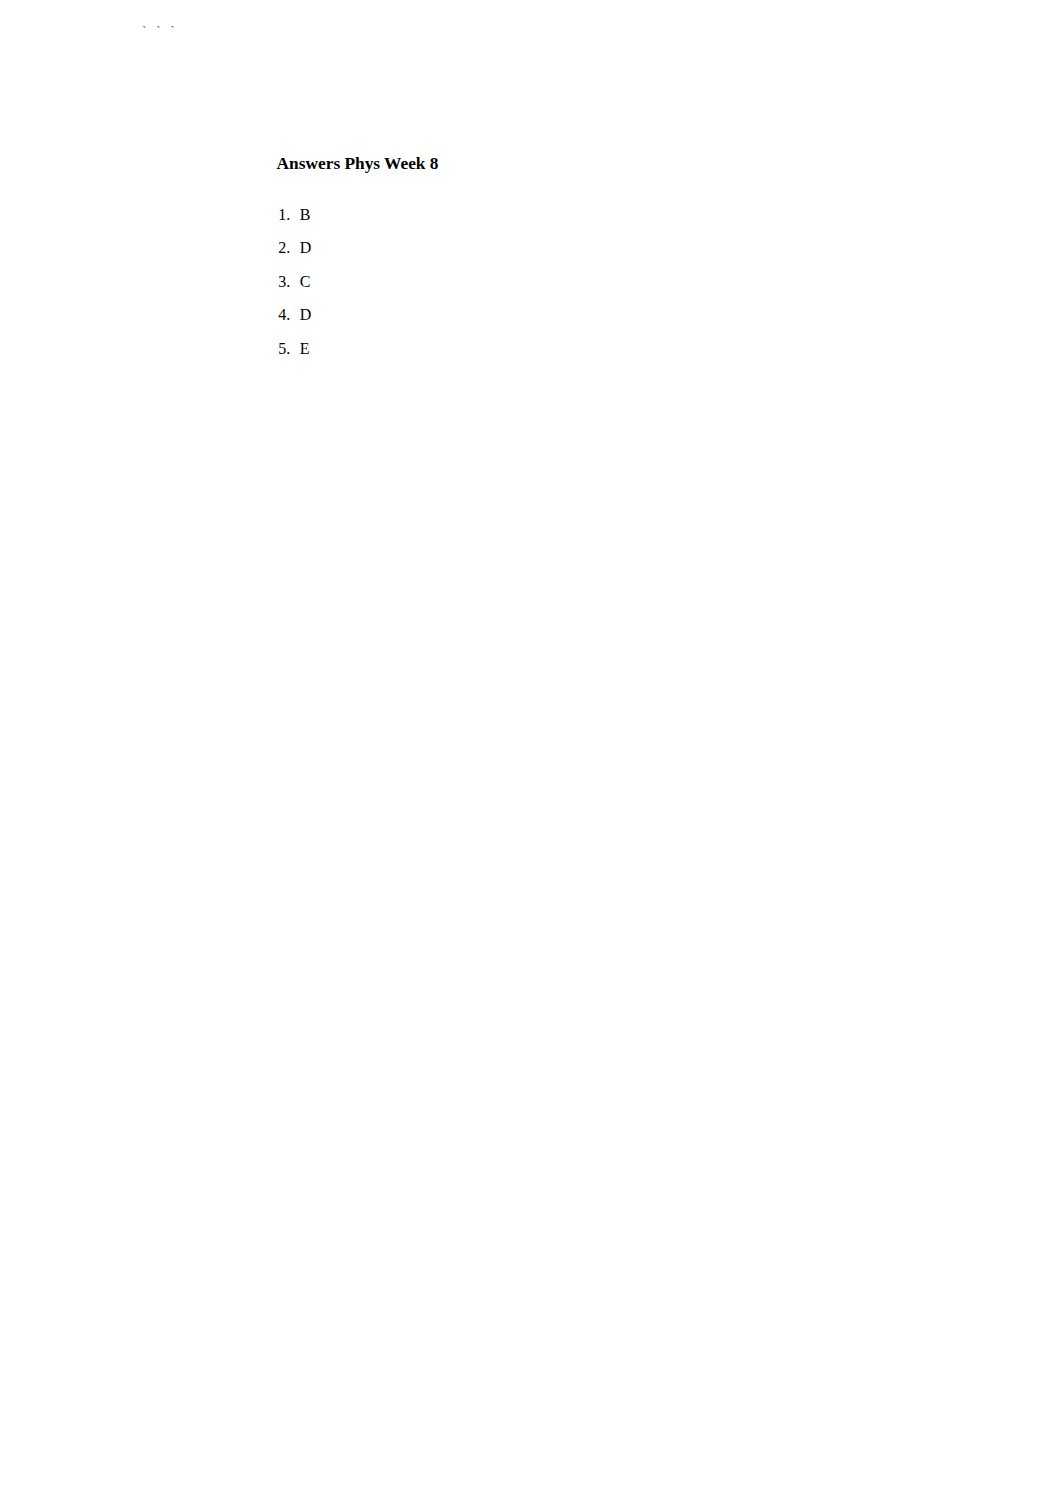ˎ ˏ ˎ
Answers Phys Week 8
B
D
C
D
E